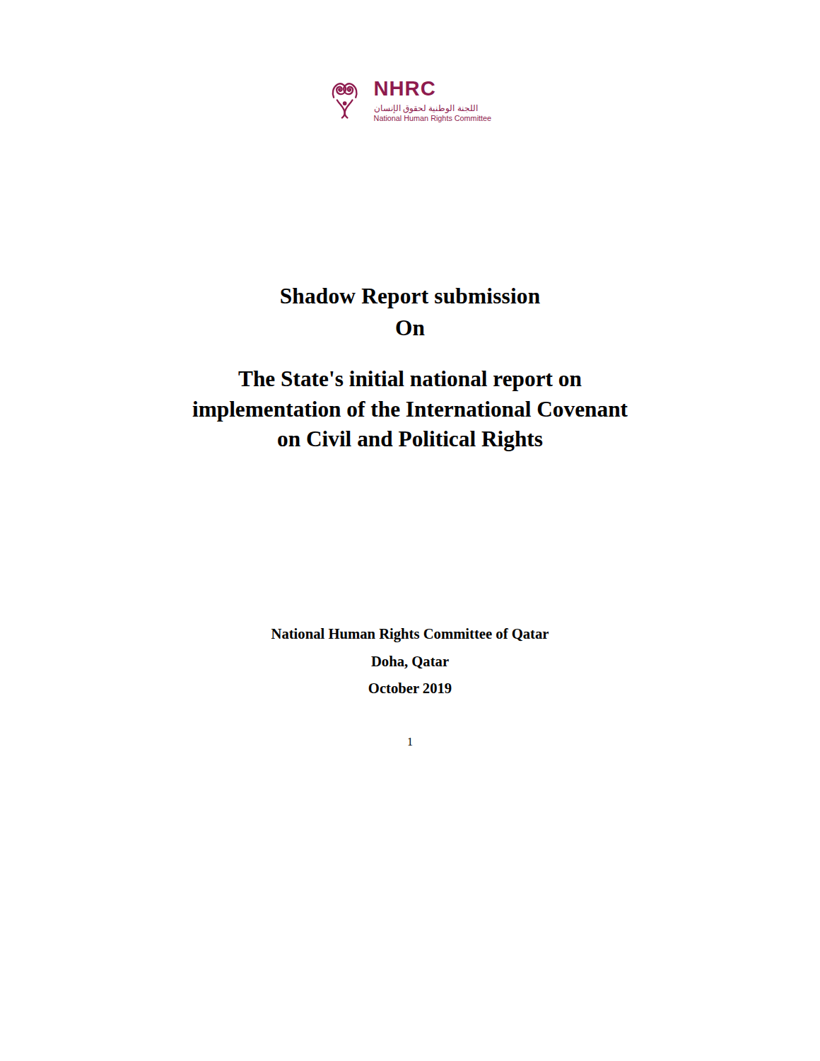NHRC اللجنة الوطنية لحقوق الإنسان National Human Rights Committee
Shadow Report submission On
The State's initial national report on implementation of the International Covenant on Civil and Political Rights
National Human Rights Committee of Qatar
Doha, Qatar
October 2019
1